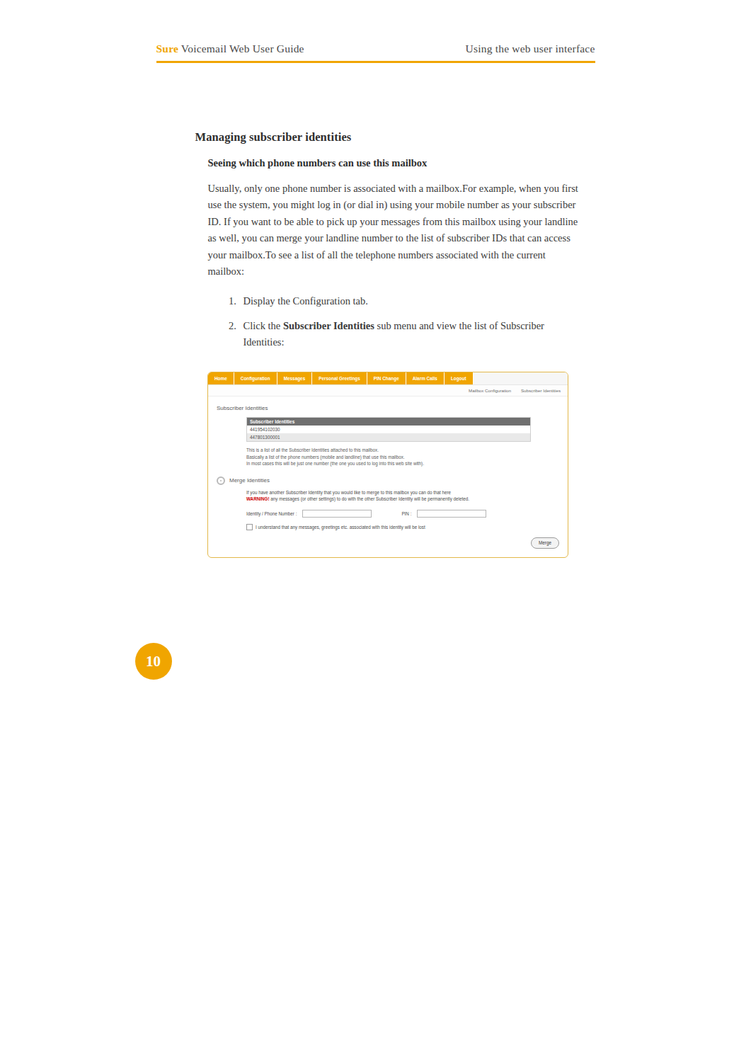Sure Voicemail Web User Guide
Using the web user interface
Managing subscriber identities
Seeing which phone numbers can use this mailbox
Usually, only one phone number is associated with a mailbox.For example, when you first use the system, you might log in (or dial in) using your mobile number as your subscriber ID. If you want to be able to pick up your messages from this mailbox using your landline as well, you can merge your landline number to the list of subscriber IDs that can access your mailbox.To see a list of all the telephone numbers associated with the current mailbox:
Display the Configuration tab.
Click the Subscriber Identities sub menu and view the list of Subscriber Identities:
Home
Configuration
Messages
Personal Greetings
PIN Change
Alarm Calls
Logout
Mailbox Configuration
Subscriber Identities
Subscriber Identities
Subscriber Identities
441954102030
447801300001
This is a list of all the Subscriber Identities attached to this mailbox.
Basically a list of the phone numbers (mobile and landline) that use this mailbox.
In most cases this will be just one number (the one you used to log into this web site with).
Merge Identities
If you have another Subscriber Identity that you would like to merge to this mailbox you can do that here
WARNING! any messages (or other settings) to do with the other Subscriber Identity will be permanently deleted.
Identity / Phone Number : PIN :
I understand that any messages, greetings etc. associated with this identity will be lost
Merge
10